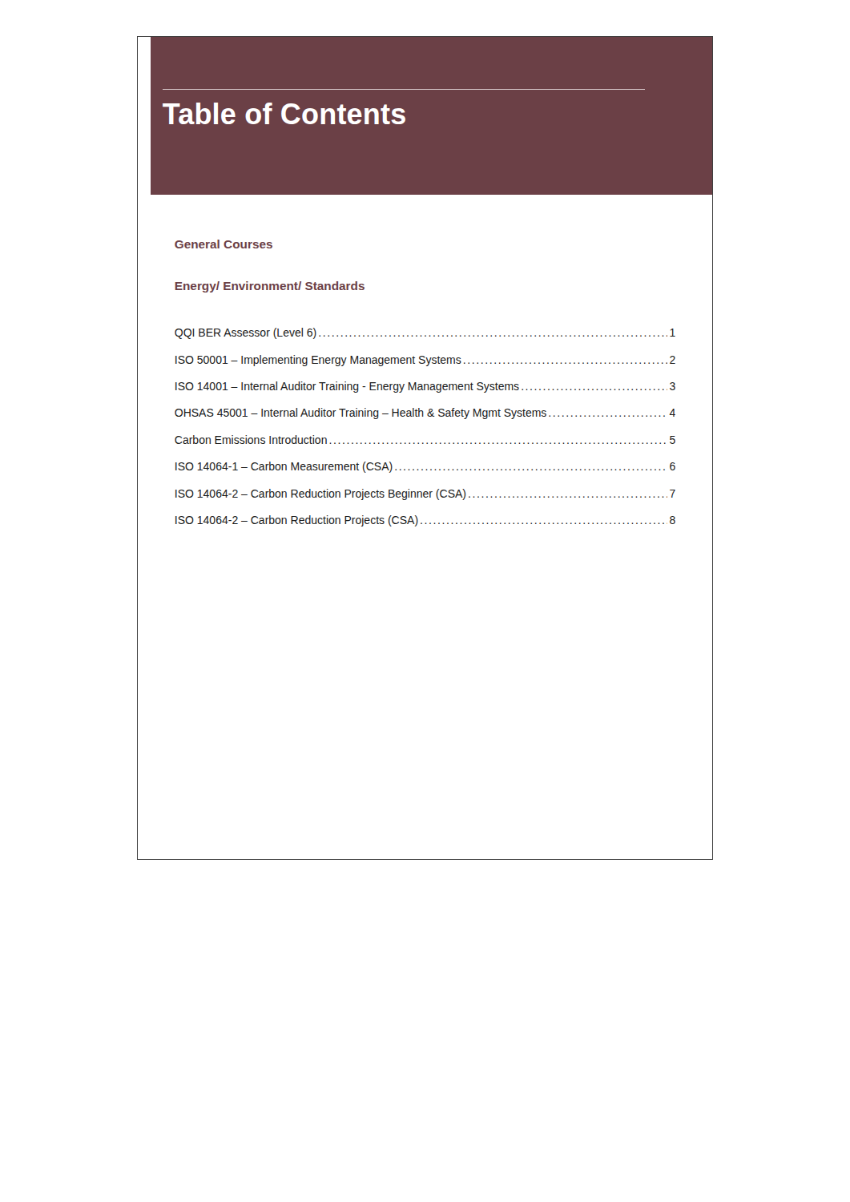Table of Contents
General Courses
Energy/ Environment/ Standards
QQI BER Assessor (Level 6) .................................................................................................................................................. 1
ISO 50001 – Implementing Energy Management Systems ............................................................................................... 2
ISO 14001 – Internal Auditor Training - Energy Management Systems .............................................................................. 3
OHSAS 45001 – Internal Auditor Training – Health & Safety Mgmt Systems ....................................................................... 4
Carbon Emissions Introduction ............................................................................................................................. 5
ISO 14064-1 – Carbon Measurement (CSA) ....................................................................................................... 6
ISO 14064-2 – Carbon Reduction Projects Beginner (CSA) ............................................................................. 7
ISO 14064-2 – Carbon Reduction Projects (CSA) .............................................................................................. 8